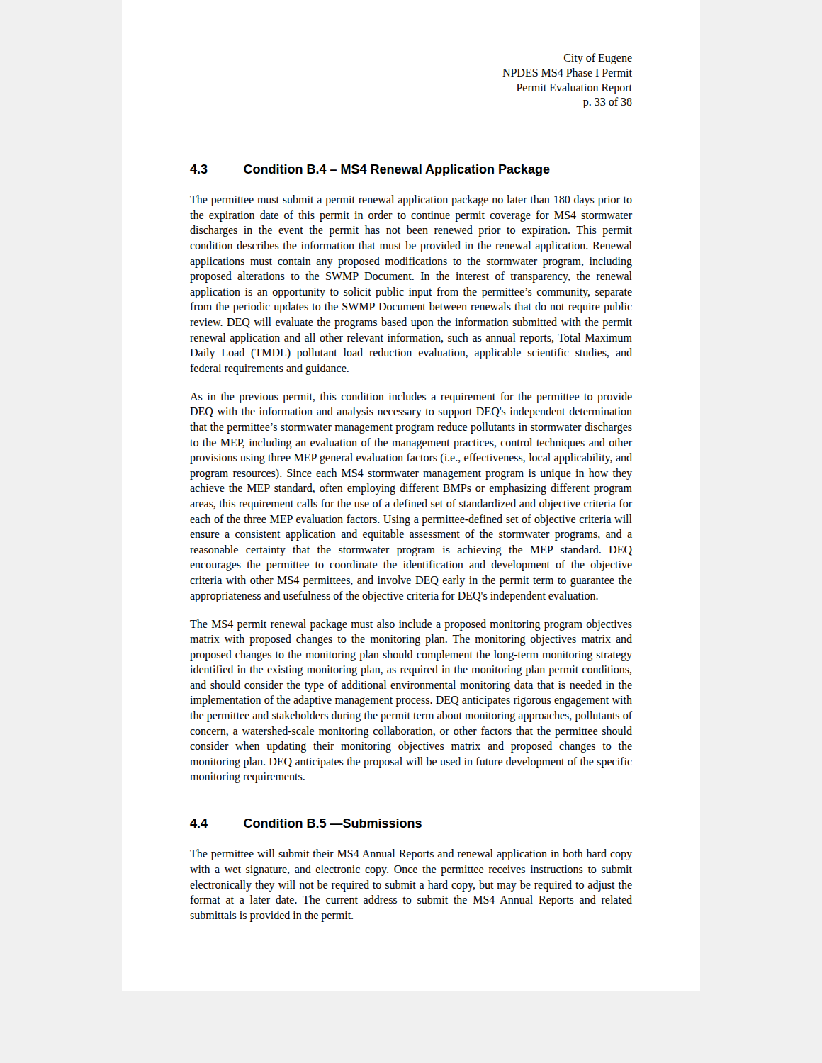City of Eugene
NPDES MS4 Phase I Permit
Permit Evaluation Report
p. 33 of 38
4.3 Condition B.4 – MS4 Renewal Application Package
The permittee must submit a permit renewal application package no later than 180 days prior to the expiration date of this permit in order to continue permit coverage for MS4 stormwater discharges in the event the permit has not been renewed prior to expiration. This permit condition describes the information that must be provided in the renewal application. Renewal applications must contain any proposed modifications to the stormwater program, including proposed alterations to the SWMP Document. In the interest of transparency, the renewal application is an opportunity to solicit public input from the permittee’s community, separate from the periodic updates to the SWMP Document between renewals that do not require public review. DEQ will evaluate the programs based upon the information submitted with the permit renewal application and all other relevant information, such as annual reports, Total Maximum Daily Load (TMDL) pollutant load reduction evaluation, applicable scientific studies, and federal requirements and guidance.
As in the previous permit, this condition includes a requirement for the permittee to provide DEQ with the information and analysis necessary to support DEQ's independent determination that the permittee’s stormwater management program reduce pollutants in stormwater discharges to the MEP, including an evaluation of the management practices, control techniques and other provisions using three MEP general evaluation factors (i.e., effectiveness, local applicability, and program resources). Since each MS4 stormwater management program is unique in how they achieve the MEP standard, often employing different BMPs or emphasizing different program areas, this requirement calls for the use of a defined set of standardized and objective criteria for each of the three MEP evaluation factors. Using a permittee-defined set of objective criteria will ensure a consistent application and equitable assessment of the stormwater programs, and a reasonable certainty that the stormwater program is achieving the MEP standard. DEQ encourages the permittee to coordinate the identification and development of the objective criteria with other MS4 permittees, and involve DEQ early in the permit term to guarantee the appropriateness and usefulness of the objective criteria for DEQ's independent evaluation.
The MS4 permit renewal package must also include a proposed monitoring program objectives matrix with proposed changes to the monitoring plan. The monitoring objectives matrix and proposed changes to the monitoring plan should complement the long-term monitoring strategy identified in the existing monitoring plan, as required in the monitoring plan permit conditions, and should consider the type of additional environmental monitoring data that is needed in the implementation of the adaptive management process. DEQ anticipates rigorous engagement with the permittee and stakeholders during the permit term about monitoring approaches, pollutants of concern, a watershed-scale monitoring collaboration, or other factors that the permittee should consider when updating their monitoring objectives matrix and proposed changes to the monitoring plan. DEQ anticipates the proposal will be used in future development of the specific monitoring requirements.
4.4 Condition B.5 —Submissions
The permittee will submit their MS4 Annual Reports and renewal application in both hard copy with a wet signature, and electronic copy. Once the permittee receives instructions to submit electronically they will not be required to submit a hard copy, but may be required to adjust the format at a later date. The current address to submit the MS4 Annual Reports and related submittals is provided in the permit.